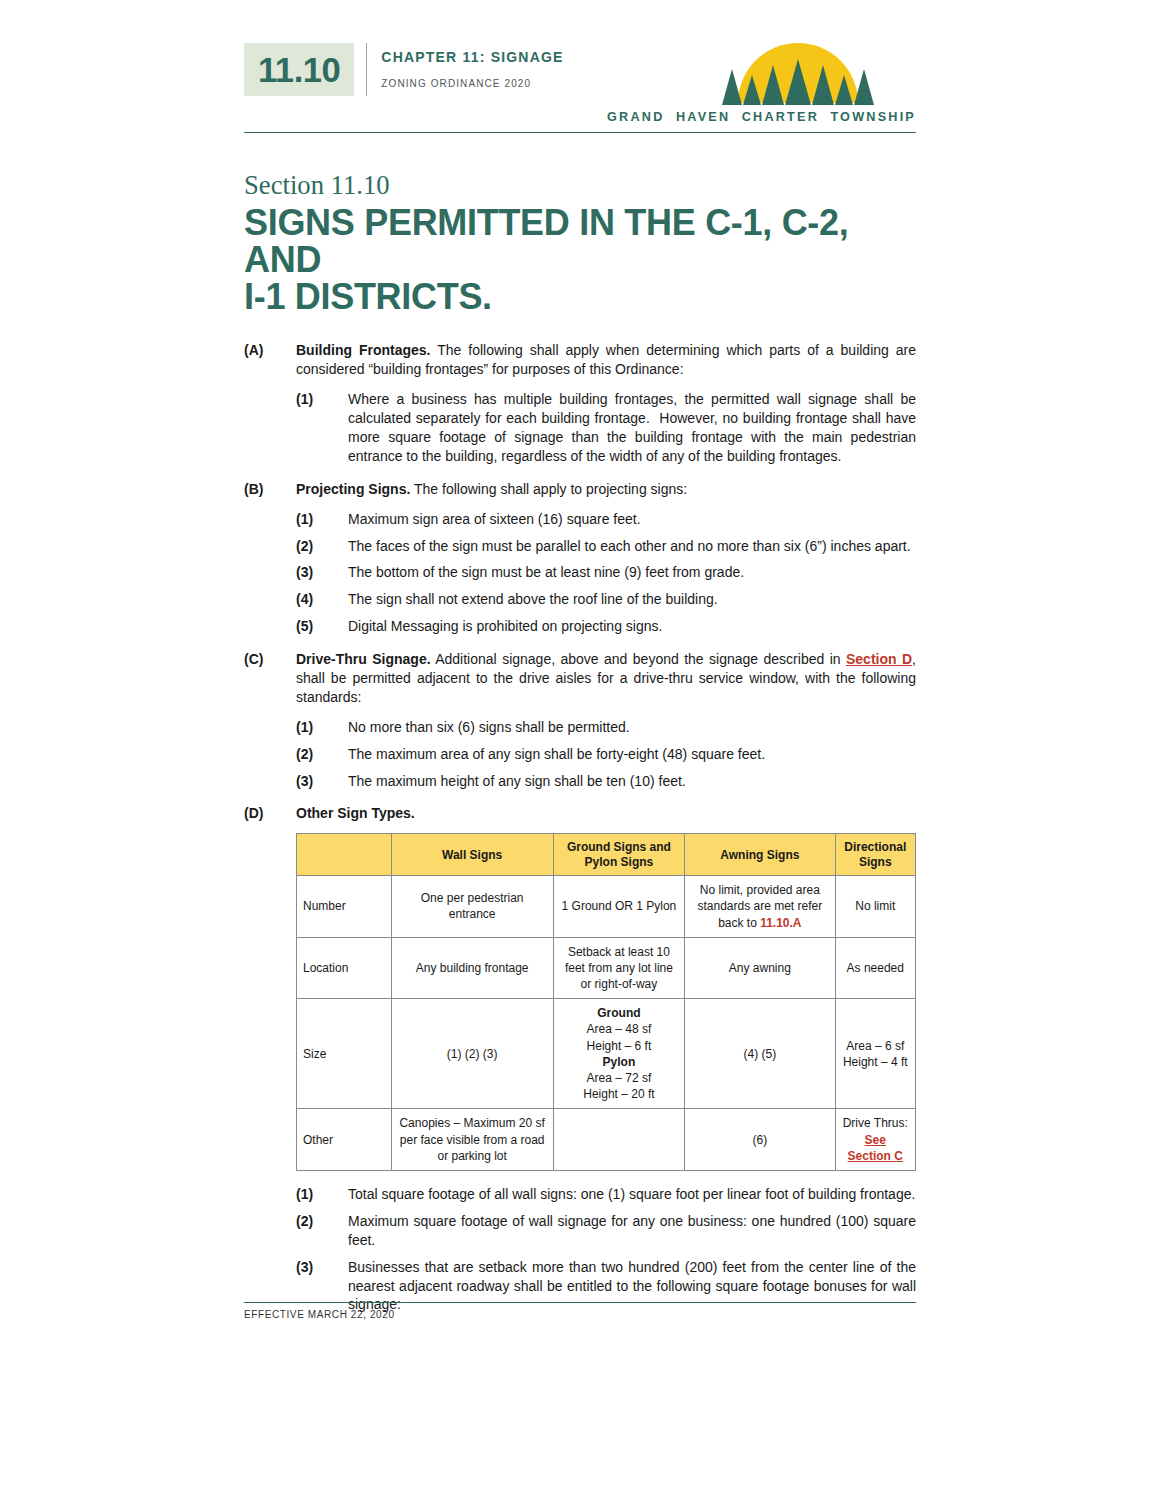11.10
Chapter 11: Signage
Zoning Ordinance 2020
GRAND HAVEN CHARTER TOWNSHIP
Section 11.10
Signs permitted in the C-1, C-2, and
I-1 districts.
(A)
Building Frontages. The following shall apply when determining which parts of a building are considered “building frontages” for purposes of this Ordinance:
(1)
Where a business has multiple building frontages, the permitted wall signage shall be calculated separately for each building frontage. However, no building frontage shall have more square footage of signage than the building frontage with the main pedestrian entrance to the building, regardless of the width of any of the building frontages.
(B)
Projecting Signs. The following shall apply to projecting signs:
(1)
Maximum sign area of sixteen (16) square feet.
(2)
The faces of the sign must be parallel to each other and no more than six (6”) inches apart.
(3)
The bottom of the sign must be at least nine (9) feet from grade.
(4)
The sign shall not extend above the roof line of the building.
(5)
Digital Messaging is prohibited on projecting signs.
(C)
Drive-Thru Signage. Additional signage, above and beyond the signage described in Section D, shall be permitted adjacent to the drive aisles for a drive-thru service window, with the following standards:
(1)
No more than six (6) signs shall be permitted.
(2)
The maximum area of any sign shall be forty-eight (48) square feet.
(3)
The maximum height of any sign shall be ten (10) feet.
(D)
Other Sign Types.
| | Wall Signs | Ground Signs and Pylon Signs | Awning Signs | Directional Signs |
| --- | --- | --- | --- | --- |
| Number | One per pedestrian entrance | 1 Ground OR 1 Pylon | No limit, provided area standards are met refer back to 11.10.A | No limit |
| Location | Any building frontage | Setback at least 10 feet from any lot line or right-of-way | Any awning | As needed |
| Size | (1) (2) (3) | Ground Area – 48 sf Height – 6 ft Pylon Area – 72 sf Height – 20 ft | (4) (5) | Area – 6 sf Height – 4 ft |
| Other | Canopies – Maximum 20 sf per face visible from a road or parking lot | | (6) | Drive Thrus: See Section C |
(1)
Total square footage of all wall signs: one (1) square foot per linear foot of building frontage.
(2)
Maximum square footage of wall signage for any one business: one hundred (100) square feet.
(3)
Businesses that are setback more than two hundred (200) feet from the center line of the nearest adjacent roadway shall be entitled to the following square footage bonuses for wall signage:
Effective March 22, 2020